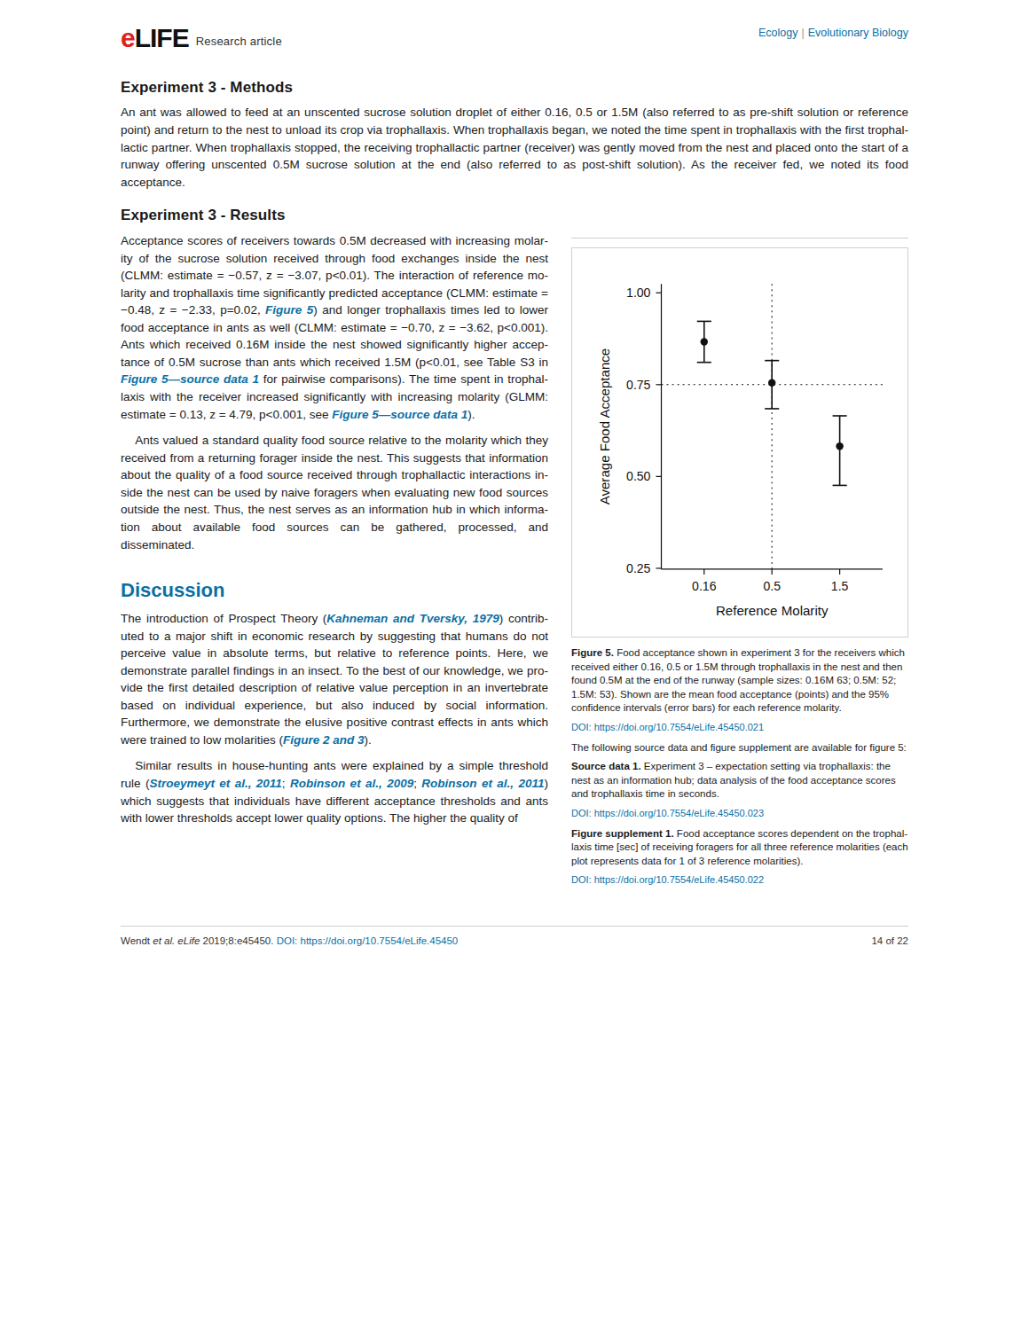eLIFE
Research article
Ecology|Evolutionary Biology
Experiment 3 - Methods
An ant was allowed to feed at an unscented sucrose solution droplet of either 0.16, 0.5 or 1.5M (also referred to as pre-shift solution or reference point) and return to the nest to unload its crop via trophallaxis. When trophallaxis began, we noted the time spent in trophallaxis with the first trophallactic partner. When trophallaxis stopped, the receiving trophallactic partner (receiver) was gently moved from the nest and placed onto the start of a runway offering unscented 0.5M sucrose solution at the end (also referred to as post-shift solution). As the receiver fed, we noted its food acceptance.
Experiment 3 - Results
1.00 0.75 0.50 0.25 0.16 0.5 1.5 Reference Molarity Average Food Acceptance
Figure 5. Food acceptance shown in experiment 3 for the receivers which received either 0.16, 0.5 or 1.5M through trophallaxis in the nest and then found 0.5M at the end of the runway (sample sizes: 0.16M 63; 0.5M: 52; 1.5M: 53). Shown are the mean food acceptance (points) and the 95% confidence intervals (error bars) for each reference molarity.
DOI: https://doi.org/10.7554/eLife.45450.021
The following source data and figure supplement are available for figure 5:
Source data 1. Experiment 3 – expectation setting via trophallaxis: the nest as an information hub; data analysis of the food acceptance scores and trophallaxis time in seconds.
DOI: https://doi.org/10.7554/eLife.45450.023
Figure supplement 1. Food acceptance scores dependent on the trophallaxis time [sec] of receiving foragers for all three reference molarities (each plot represents data for 1 of 3 reference molarities).
DOI: https://doi.org/10.7554/eLife.45450.022
Acceptance scores of receivers towards 0.5M decreased with increasing molarity of the sucrose solution received through food exchanges inside the nest (CLMM: estimate = −0.57, z = −3.07, p<0.01). The interaction of reference molarity and trophallaxis time significantly predicted acceptance (CLMM: estimate = −0.48, z = −2.33, p=0.02, Figure 5) and longer trophallaxis times led to lower food acceptance in ants as well (CLMM: estimate = −0.70, z = −3.62, p<0.001). Ants which received 0.16M inside the nest showed significantly higher acceptance of 0.5M sucrose than ants which received 1.5M (p<0.01, see Table S3 in Figure 5—source data 1 for pairwise comparisons). The time spent in trophallaxis with the receiver increased significantly with increasing molarity (GLMM: estimate = 0.13, z = 4.79, p<0.001, see Figure 5—source data 1).
Ants valued a standard quality food source relative to the molarity which they received from a returning forager inside the nest. This suggests that information about the quality of a food source received through trophallactic interactions inside the nest can be used by naive foragers when evaluating new food sources outside the nest. Thus, the nest serves as an information hub in which information about available food sources can be gathered, processed, and disseminated.
Discussion
The introduction of Prospect Theory (Kahneman and Tversky, 1979) contributed to a major shift in economic research by suggesting that humans do not perceive value in absolute terms, but relative to reference points. Here, we demonstrate parallel findings in an insect. To the best of our knowledge, we provide the first detailed description of relative value perception in an invertebrate based on individual experience, but also induced by social information. Furthermore, we demonstrate the elusive positive contrast effects in ants which were trained to low molarities (Figure 2 and 3).
Similar results in house-hunting ants were explained by a simple threshold rule (Stroeymeyt et al., 2011; Robinson et al., 2009; Robinson et al., 2011) which suggests that individuals have different acceptance thresholds and ants with lower thresholds accept lower quality options. The higher the quality of
Wendt et al. eLife 2019;8:e45450. DOI: https://doi.org/10.7554/eLife.45450
14 of 22